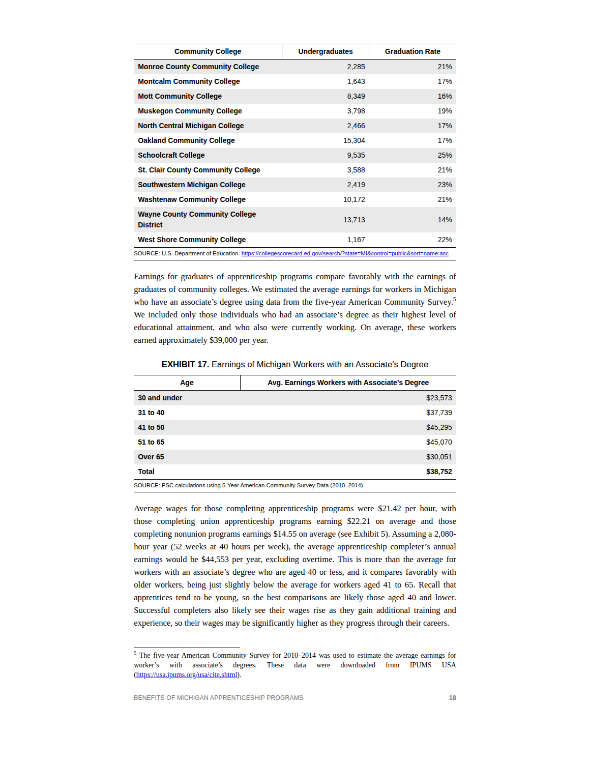| Community College | Undergraduates | Graduation Rate |
| --- | --- | --- |
| Monroe County Community College | 2,285 | 21% |
| Montcalm Community College | 1,643 | 17% |
| Mott Community College | 8,349 | 16% |
| Muskegon Community College | 3,798 | 19% |
| North Central Michigan College | 2,466 | 17% |
| Oakland Community College | 15,304 | 17% |
| Schoolcraft College | 9,535 | 25% |
| St. Clair County Community College | 3,588 | 21% |
| Southwestern Michigan College | 2,419 | 23% |
| Washtenaw Community College | 10,172 | 21% |
| Wayne County Community College District | 13,713 | 14% |
| West Shore Community College | 1,167 | 22% |
SOURCE: U.S. Department of Education. https://collegescorecard.ed.gov/search/?state=MI&control=public&sort=name:asc
Earnings for graduates of apprenticeship programs compare favorably with the earnings of graduates of community colleges. We estimated the average earnings for workers in Michigan who have an associate’s degree using data from the five-year American Community Survey.5 We included only those individuals who had an associate’s degree as their highest level of educational attainment, and who also were currently working. On average, these workers earned approximately $39,000 per year.
EXHIBIT 17. Earnings of Michigan Workers with an Associate’s Degree
| Age | Avg. Earnings Workers with Associate’s Degree |
| --- | --- |
| 30 and under | $23,573 |
| 31 to 40 | $37,739 |
| 41 to 50 | $45,295 |
| 51 to 65 | $45,070 |
| Over 65 | $30,051 |
| Total | $38,752 |
SOURCE: PSC calculations using 5-Year American Community Survey Data (2010–2014).
Average wages for those completing apprenticeship programs were $21.42 per hour, with those completing union apprenticeship programs earning $22.21 on average and those completing nonunion programs earnings $14.55 on average (see Exhibit 5). Assuming a 2,080-hour year (52 weeks at 40 hours per week), the average apprenticeship completer’s annual earnings would be $44,553 per year, excluding overtime. This is more than the average for workers with an associate’s degree who are aged 40 or less, and it compares favorably with older workers, being just slightly below the average for workers aged 41 to 65. Recall that apprentices tend to be young, so the best comparisons are likely those aged 40 and lower. Successful completers also likely see their wages rise as they gain additional training and experience, so their wages may be significantly higher as they progress through their careers.
5 The five-year American Community Survey for 2010–2014 was used to estimate the average earnings for worker’s with associate’s degrees. These data were downloaded from IPUMS USA (https://usa.ipums.org/usa/cite.shtml).
BENEFITS OF MICHIGAN APPRENTICESHIP PROGRAMS 18